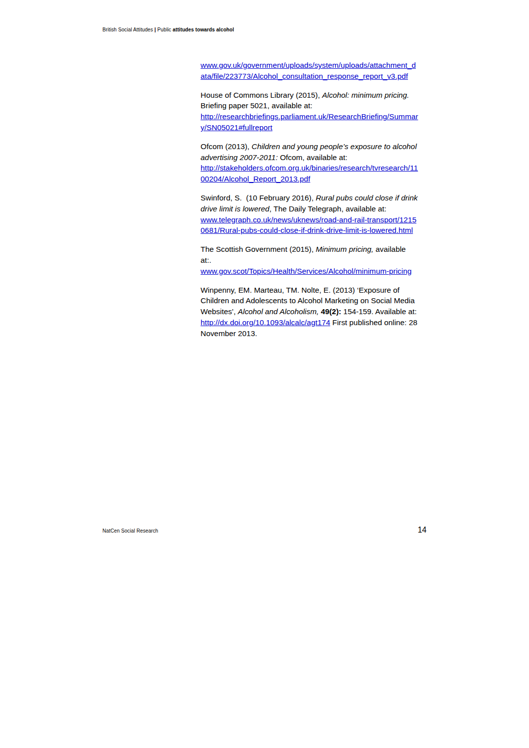British Social Attitudes | Public attitudes towards alcohol
www.gov.uk/government/uploads/system/uploads/attachment_data/file/223773/Alcohol_consultation_response_report_v3.pdf
House of Commons Library (2015), Alcohol: minimum pricing. Briefing paper 5021, available at:
http://researchbriefings.parliament.uk/ResearchBriefing/Summary/SN05021#fullreport
Ofcom (2013), Children and young people’s exposure to alcohol advertising 2007-2011: Ofcom, available at:
http://stakeholders.ofcom.org.uk/binaries/research/tvresearch/1100204/Alcohol_Report_2013.pdf
Swinford, S. (10 February 2016), Rural pubs could close if drink drive limit is lowered, The Daily Telegraph, available at:
www.telegraph.co.uk/news/uknews/road-and-rail-transport/12150681/Rural-pubs-could-close-if-drink-drive-limit-is-lowered.html
The Scottish Government (2015), Minimum pricing, available at:.
www.gov.scot/Topics/Health/Services/Alcohol/minimum-pricing
Winpenny, EM. Marteau, TM. Nolte, E. (2013) ‘Exposure of Children and Adolescents to Alcohol Marketing on Social Media Websites’, Alcohol and Alcoholism, 49(2): 154-159. Available at: http://dx.doi.org/10.1093/alcalc/agt174 First published online: 28 November 2013.
NatCen Social Research 14